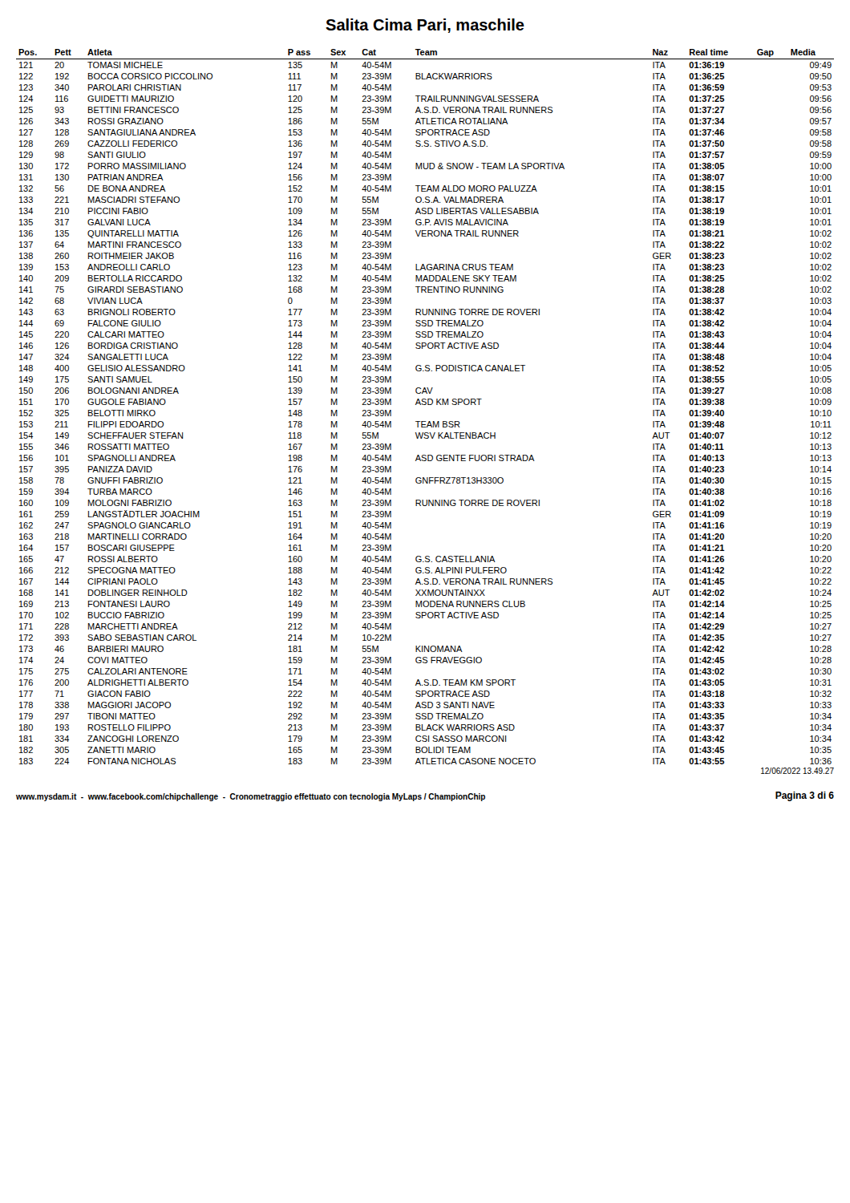Salita Cima Pari, maschile
| Pos. | Pett | Atleta | P ass | Sex | Cat | Team | Naz | Real time | Gap | Media |
| --- | --- | --- | --- | --- | --- | --- | --- | --- | --- | --- |
| 121 | 20 | TOMASI MICHELE | 135 | M | 40-54M | | ITA | 01:36:19 | | 09:49 |
| 122 | 192 | BOCCA CORSICO PICCOLINO | 111 | M | 23-39M | BLACKWARRIORS | ITA | 01:36:25 | | 09:50 |
| 123 | 340 | PAROLARI CHRISTIAN | 117 | M | 40-54M | | ITA | 01:36:59 | | 09:53 |
| 124 | 116 | GUIDETTI MAURIZIO | 120 | M | 23-39M | TRAILRUNNINGVALSESSERA | ITA | 01:37:25 | | 09:56 |
| 125 | 93 | BETTINI FRANCESCO | 125 | M | 23-39M | A.S.D. VERONA TRAIL RUNNERS | ITA | 01:37:27 | | 09:56 |
| 126 | 343 | ROSSI GRAZIANO | 186 | M | 55M | ATLETICA ROTALIANA | ITA | 01:37:34 | | 09:57 |
| 127 | 128 | SANTAGIULIANA ANDREA | 153 | M | 40-54M | SPORTRACE ASD | ITA | 01:37:46 | | 09:58 |
| 128 | 269 | CAZZOLLI FEDERICO | 136 | M | 40-54M | S.S. STIVO A.S.D. | ITA | 01:37:50 | | 09:58 |
| 129 | 98 | SANTI GIULIO | 197 | M | 40-54M | | ITA | 01:37:57 | | 09:59 |
| 130 | 172 | PORRO MASSIMILIANO | 124 | M | 40-54M | MUD & SNOW - TEAM LA SPORTIVA | ITA | 01:38:05 | | 10:00 |
| 131 | 130 | PATRIAN ANDREA | 156 | M | 23-39M | | ITA | 01:38:07 | | 10:00 |
| 132 | 56 | DE BONA ANDREA | 152 | M | 40-54M | TEAM ALDO MORO PALUZZA | ITA | 01:38:15 | | 10:01 |
| 133 | 221 | MASCIADRI STEFANO | 170 | M | 55M | O.S.A. VALMADRERA | ITA | 01:38:17 | | 10:01 |
| 134 | 210 | PICCINI FABIO | 109 | M | 55M | ASD LIBERTAS VALLESABBIA | ITA | 01:38:19 | | 10:01 |
| 135 | 317 | GALVANI LUCA | 134 | M | 23-39M | G.P. AVIS MALAVICINA | ITA | 01:38:19 | | 10:01 |
| 136 | 135 | QUINTARELLI MATTIA | 126 | M | 40-54M | VERONA TRAIL RUNNER | ITA | 01:38:21 | | 10:02 |
| 137 | 64 | MARTINI FRANCESCO | 133 | M | 23-39M | | ITA | 01:38:22 | | 10:02 |
| 138 | 260 | ROITHMEIER JAKOB | 116 | M | 23-39M | | GER | 01:38:23 | | 10:02 |
| 139 | 153 | ANDREOLLI CARLO | 123 | M | 40-54M | LAGARINA CRUS TEAM | ITA | 01:38:23 | | 10:02 |
| 140 | 209 | BERTOLLA RICCARDO | 132 | M | 40-54M | MADDALENE SKY TEAM | ITA | 01:38:25 | | 10:02 |
| 141 | 75 | GIRARDI SEBASTIANO | 168 | M | 23-39M | TRENTINO RUNNING | ITA | 01:38:28 | | 10:02 |
| 142 | 68 | VIVIAN LUCA | 0 | M | 23-39M | | ITA | 01:38:37 | | 10:03 |
| 143 | 63 | BRIGNOLI ROBERTO | 177 | M | 23-39M | RUNNING TORRE DE ROVERI | ITA | 01:38:42 | | 10:04 |
| 144 | 69 | FALCONE GIULIO | 173 | M | 23-39M | SSD TREMALZO | ITA | 01:38:42 | | 10:04 |
| 145 | 220 | CALCARI MATTEO | 144 | M | 23-39M | SSD TREMALZO | ITA | 01:38:43 | | 10:04 |
| 146 | 126 | BORDIGA CRISTIANO | 128 | M | 40-54M | SPORT ACTIVE ASD | ITA | 01:38:44 | | 10:04 |
| 147 | 324 | SANGALETTI LUCA | 122 | M | 23-39M | | ITA | 01:38:48 | | 10:04 |
| 148 | 400 | GELISIO ALESSANDRO | 141 | M | 40-54M | G.S. PODISTICA CANALET | ITA | 01:38:52 | | 10:05 |
| 149 | 175 | SANTI SAMUEL | 150 | M | 23-39M | | ITA | 01:38:55 | | 10:05 |
| 150 | 206 | BOLOGNANI ANDREA | 139 | M | 23-39M | CAV | ITA | 01:39:27 | | 10:08 |
| 151 | 170 | GUGOLE FABIANO | 157 | M | 23-39M | ASD KM SPORT | ITA | 01:39:38 | | 10:09 |
| 152 | 325 | BELOTTI MIRKO | 148 | M | 23-39M | | ITA | 01:39:40 | | 10:10 |
| 153 | 211 | FILIPPI EDOARDO | 178 | M | 40-54M | TEAM BSR | ITA | 01:39:48 | | 10:11 |
| 154 | 149 | SCHEFFAUER STEFAN | 118 | M | 55M | WSV KALTENBACH | AUT | 01:40:07 | | 10:12 |
| 155 | 346 | ROSSATTI MATTEO | 167 | M | 23-39M | | ITA | 01:40:11 | | 10:13 |
| 156 | 101 | SPAGNOLLI ANDREA | 198 | M | 40-54M | ASD GENTE FUORI STRADA | ITA | 01:40:13 | | 10:13 |
| 157 | 395 | PANIZZA DAVID | 176 | M | 23-39M | | ITA | 01:40:23 | | 10:14 |
| 158 | 78 | GNUFFI FABRIZIO | 121 | M | 40-54M | GNFFRZ78T13H330O | ITA | 01:40:30 | | 10:15 |
| 159 | 394 | TURBA MARCO | 146 | M | 40-54M | | ITA | 01:40:38 | | 10:16 |
| 160 | 109 | MOLOGNI FABRIZIO | 163 | M | 23-39M | RUNNING TORRE DE ROVERI | ITA | 01:41:02 | | 10:18 |
| 161 | 259 | LANGSTÄDTLER JOACHIM | 151 | M | 23-39M | | GER | 01:41:09 | | 10:19 |
| 162 | 247 | SPAGNOLO GIANCARLO | 191 | M | 40-54M | | ITA | 01:41:16 | | 10:19 |
| 163 | 218 | MARTINELLI CORRADO | 164 | M | 40-54M | | ITA | 01:41:20 | | 10:20 |
| 164 | 157 | BOSCARI GIUSEPPE | 161 | M | 23-39M | | ITA | 01:41:21 | | 10:20 |
| 165 | 47 | ROSSI ALBERTO | 160 | M | 40-54M | G.S. CASTELLANIA | ITA | 01:41:26 | | 10:20 |
| 166 | 212 | SPECOGNA MATTEO | 188 | M | 40-54M | G.S. ALPINI PULFERO | ITA | 01:41:42 | | 10:22 |
| 167 | 144 | CIPRIANI PAOLO | 143 | M | 23-39M | A.S.D. VERONA TRAIL RUNNERS | ITA | 01:41:45 | | 10:22 |
| 168 | 141 | DOBLINGER REINHOLD | 182 | M | 40-54M | XXMOUNTAINXX | AUT | 01:42:02 | | 10:24 |
| 169 | 213 | FONTANESI LAURO | 149 | M | 23-39M | MODENA RUNNERS CLUB | ITA | 01:42:14 | | 10:25 |
| 170 | 102 | BUCCIO FABRIZIO | 199 | M | 23-39M | SPORT ACTIVE ASD | ITA | 01:42:14 | | 10:25 |
| 171 | 228 | MARCHETTI ANDREA | 212 | M | 40-54M | | ITA | 01:42:29 | | 10:27 |
| 172 | 393 | SABO SEBASTIAN CAROL | 214 | M | 10-22M | | ITA | 01:42:35 | | 10:27 |
| 173 | 46 | BARBIERI MAURO | 181 | M | 55M | KINOMANA | ITA | 01:42:42 | | 10:28 |
| 174 | 24 | COVI MATTEO | 159 | M | 23-39M | GS FRAVEGGIO | ITA | 01:42:45 | | 10:28 |
| 175 | 275 | CALZOLARI ANTENORE | 171 | M | 40-54M | | ITA | 01:43:02 | | 10:30 |
| 176 | 200 | ALDRIGHETTI ALBERTO | 154 | M | 40-54M | A.S.D. TEAM KM SPORT | ITA | 01:43:05 | | 10:31 |
| 177 | 71 | GIACON FABIO | 222 | M | 40-54M | SPORTRACE ASD | ITA | 01:43:18 | | 10:32 |
| 178 | 338 | MAGGIORI JACOPO | 192 | M | 40-54M | ASD 3 SANTI NAVE | ITA | 01:43:33 | | 10:33 |
| 179 | 297 | TIBONI MATTEO | 292 | M | 23-39M | SSD TREMALZO | ITA | 01:43:35 | | 10:34 |
| 180 | 193 | ROSTELLO FILIPPO | 213 | M | 23-39M | BLACK WARRIORS ASD | ITA | 01:43:37 | | 10:34 |
| 181 | 334 | ZANCOGHI LORENZO | 179 | M | 23-39M | CSI SASSO MARCONI | ITA | 01:43:42 | | 10:34 |
| 182 | 305 | ZANETTI MARIO | 165 | M | 23-39M | BOLIDI TEAM | ITA | 01:43:45 | | 10:35 |
| 183 | 224 | FONTANA NICHOLAS | 183 | M | 23-39M | ATLETICA CASONE NOCETO | ITA | 01:43:55 | | 10:36 |
12/06/2022 13.49.27
www.mysdam.it - www.facebook.com/chipchallenge - Cronometraggio effettuato con tecnologia MyLaps / ChampionChip
Pagina 3 di 6